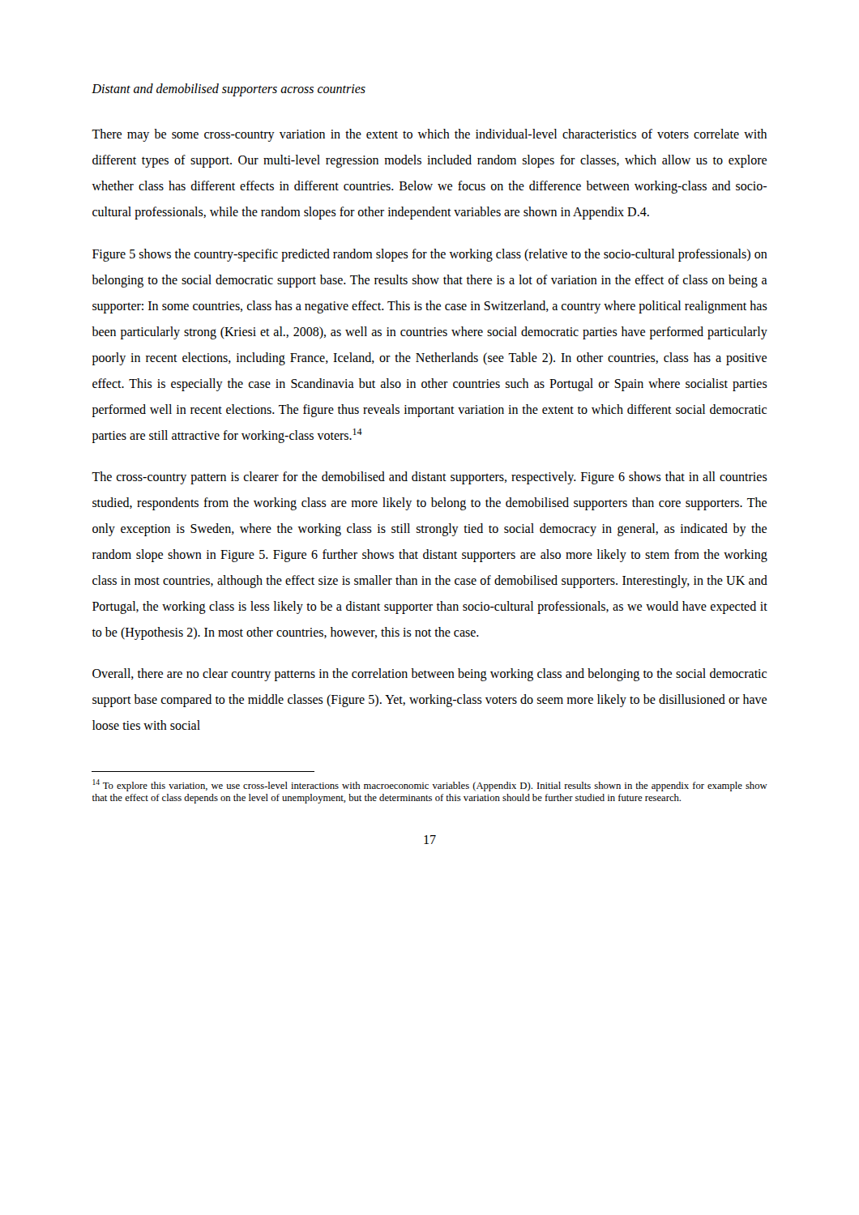Distant and demobilised supporters across countries
There may be some cross-country variation in the extent to which the individual-level characteristics of voters correlate with different types of support. Our multi-level regression models included random slopes for classes, which allow us to explore whether class has different effects in different countries. Below we focus on the difference between working-class and socio-cultural professionals, while the random slopes for other independent variables are shown in Appendix D.4.
Figure 5 shows the country-specific predicted random slopes for the working class (relative to the socio-cultural professionals) on belonging to the social democratic support base. The results show that there is a lot of variation in the effect of class on being a supporter: In some countries, class has a negative effect. This is the case in Switzerland, a country where political realignment has been particularly strong (Kriesi et al., 2008), as well as in countries where social democratic parties have performed particularly poorly in recent elections, including France, Iceland, or the Netherlands (see Table 2). In other countries, class has a positive effect. This is especially the case in Scandinavia but also in other countries such as Portugal or Spain where socialist parties performed well in recent elections. The figure thus reveals important variation in the extent to which different social democratic parties are still attractive for working-class voters.14
The cross-country pattern is clearer for the demobilised and distant supporters, respectively. Figure 6 shows that in all countries studied, respondents from the working class are more likely to belong to the demobilised supporters than core supporters. The only exception is Sweden, where the working class is still strongly tied to social democracy in general, as indicated by the random slope shown in Figure 5. Figure 6 further shows that distant supporters are also more likely to stem from the working class in most countries, although the effect size is smaller than in the case of demobilised supporters. Interestingly, in the UK and Portugal, the working class is less likely to be a distant supporter than socio-cultural professionals, as we would have expected it to be (Hypothesis 2). In most other countries, however, this is not the case.
Overall, there are no clear country patterns in the correlation between being working class and belonging to the social democratic support base compared to the middle classes (Figure 5). Yet, working-class voters do seem more likely to be disillusioned or have loose ties with social
14 To explore this variation, we use cross-level interactions with macroeconomic variables (Appendix D). Initial results shown in the appendix for example show that the effect of class depends on the level of unemployment, but the determinants of this variation should be further studied in future research.
17